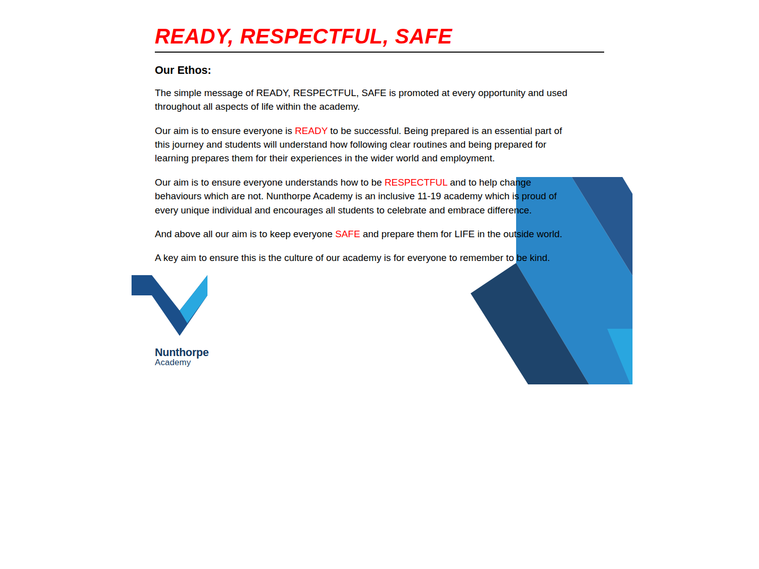READY, RESPECTFUL, SAFE
Our Ethos:
The simple message of READY, RESPECTFUL, SAFE is promoted at every opportunity and used throughout all aspects of life within the academy.
Our aim is to ensure everyone is READY to be successful. Being prepared is an essential part of this journey and students will understand how following clear routines and being prepared for learning prepares them for their experiences in the wider world and employment.
Our aim is to ensure everyone understands how to be RESPECTFUL and to help change behaviours which are not. Nunthorpe Academy is an inclusive 11-19 academy which is proud of every unique individual and encourages all students to celebrate and embrace difference.
And above all our aim is to keep everyone SAFE and prepare them for LIFE in the outside world.
A key aim to ensure this is the culture of our academy is for everyone to remember to be kind.
Nunthorpe
Academy